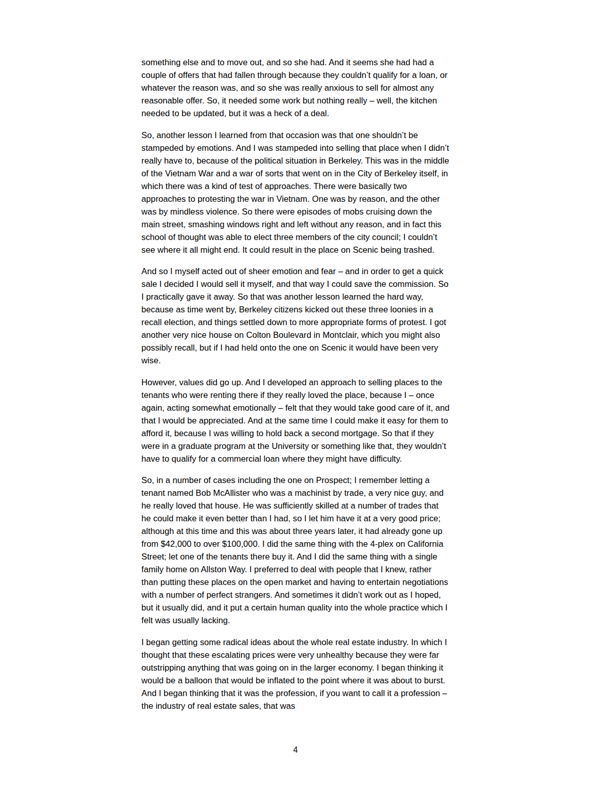something else and to move out, and so she had. And it seems she had had a couple of offers that had fallen through because they couldn’t qualify for a loan, or whatever the reason was, and so she was really anxious to sell for almost any reasonable offer. So, it needed some work but nothing really – well, the kitchen needed to be updated, but it was a heck of a deal.
So, another lesson I learned from that occasion was that one shouldn’t be stampeded by emotions. And I was stampeded into selling that place when I didn’t really have to, because of the political situation in Berkeley. This was in the middle of the Vietnam War and a war of sorts that went on in the City of Berkeley itself, in which there was a kind of test of approaches. There were basically two approaches to protesting the war in Vietnam. One was by reason, and the other was by mindless violence. So there were episodes of mobs cruising down the main street, smashing windows right and left without any reason, and in fact this school of thought was able to elect three members of the city council; I couldn’t see where it all might end. It could result in the place on Scenic being trashed.
And so I myself acted out of sheer emotion and fear – and in order to get a quick sale I decided I would sell it myself, and that way I could save the commission. So I practically gave it away. So that was another lesson learned the hard way, because as time went by, Berkeley citizens kicked out these three loonies in a recall election, and things settled down to more appropriate forms of protest. I got another very nice house on Colton Boulevard in Montclair, which you might also possibly recall, but if I had held onto the one on Scenic it would have been very wise.
However, values did go up. And I developed an approach to selling places to the tenants who were renting there if they really loved the place, because I – once again, acting somewhat emotionally – felt that they would take good care of it, and that I would be appreciated. And at the same time I could make it easy for them to afford it, because I was willing to hold back a second mortgage. So that if they were in a graduate program at the University or something like that, they wouldn’t have to qualify for a commercial loan where they might have difficulty.
So, in a number of cases including the one on Prospect; I remember letting a tenant named Bob McAllister who was a machinist by trade, a very nice guy, and he really loved that house. He was sufficiently skilled at a number of trades that he could make it even better than I had, so I let him have it at a very good price; although at this time and this was about three years later, it had already gone up from $42,000 to over $100,000. I did the same thing with the 4-plex on California Street; let one of the tenants there buy it. And I did the same thing with a single family home on Allston Way. I preferred to deal with people that I knew, rather than putting these places on the open market and having to entertain negotiations with a number of perfect strangers. And sometimes it didn’t work out as I hoped, but it usually did, and it put a certain human quality into the whole practice which I felt was usually lacking.
I began getting some radical ideas about the whole real estate industry. In which I thought that these escalating prices were very unhealthy because they were far outstripping anything that was going on in the larger economy. I began thinking it would be a balloon that would be inflated to the point where it was about to burst. And I began thinking that it was the profession, if you want to call it a profession – the industry of real estate sales, that was
4